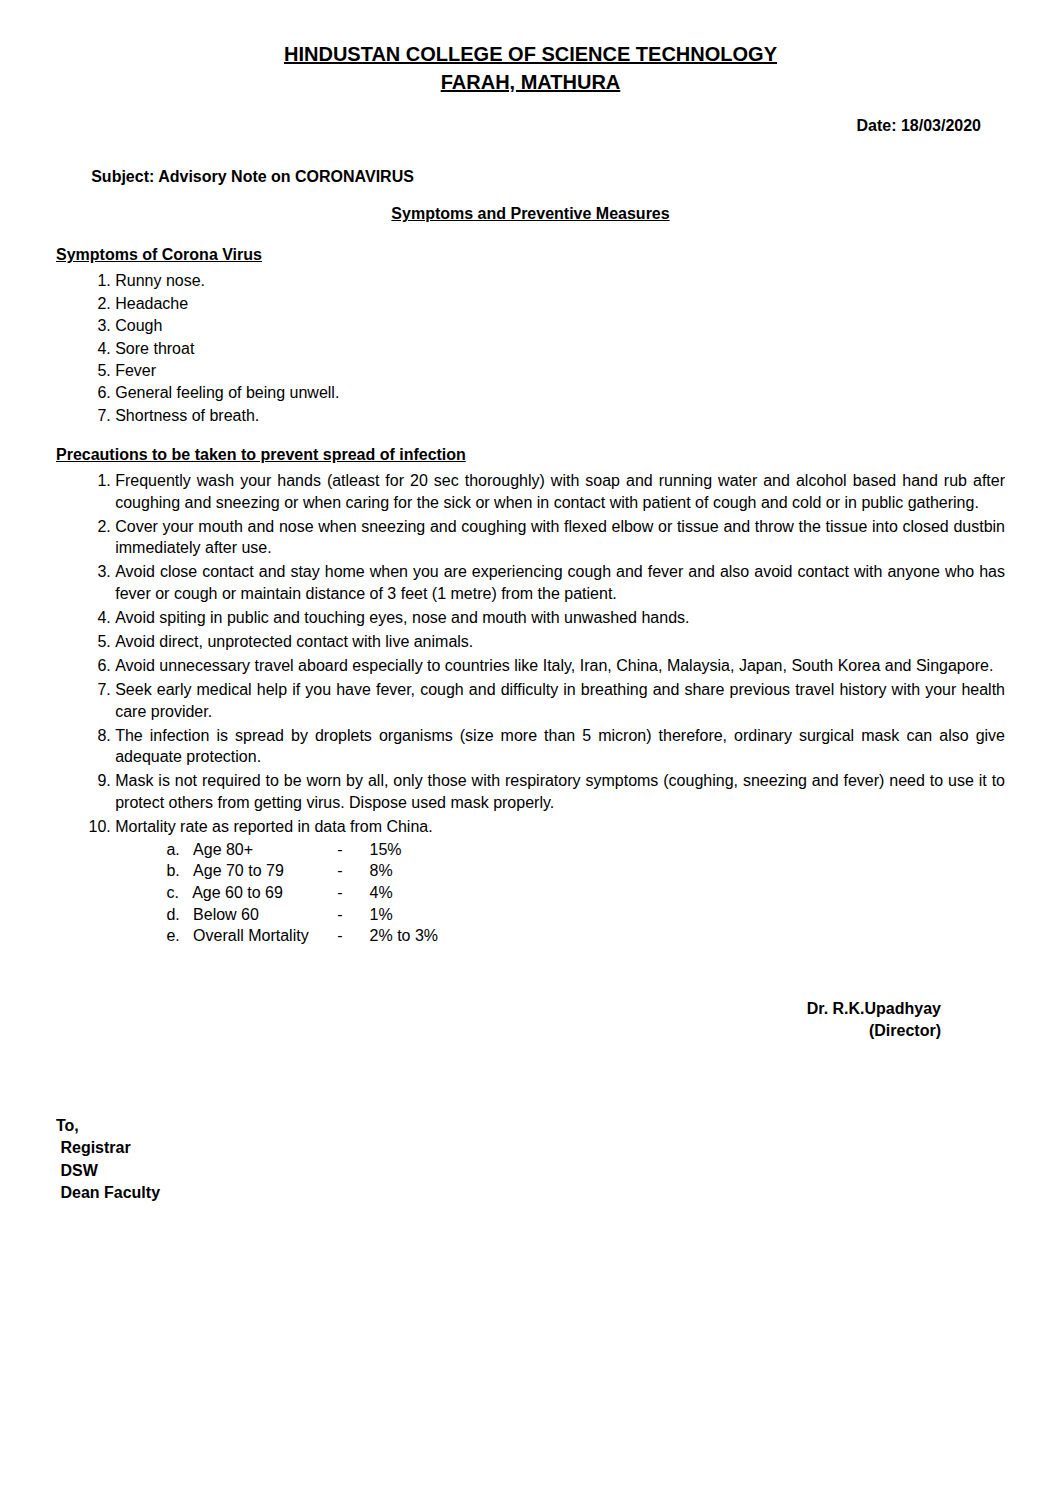HINDUSTAN COLLEGE OF SCIENCE TECHNOLOGY
FARAH, MATHURA
Date: 18/03/2020
Subject: Advisory Note on CORONAVIRUS
Symptoms and Preventive Measures
Symptoms of Corona Virus
Runny nose.
Headache
Cough
Sore throat
Fever
General feeling of being unwell.
Shortness of breath.
Precautions to be taken to prevent spread of infection
Frequently wash your hands (atleast for 20 sec thoroughly) with soap and running water and alcohol based hand rub after coughing and sneezing or when caring for the sick or when in contact with patient of cough and cold or in public gathering.
Cover your mouth and nose when sneezing and coughing with flexed elbow or tissue and throw the tissue into closed dustbin immediately after use.
Avoid close contact and stay home when you are experiencing cough and fever and also avoid contact with anyone who has fever or cough or maintain distance of 3 feet (1 metre) from the patient.
Avoid spiting in public and touching eyes, nose and mouth with unwashed hands.
Avoid direct, unprotected contact with live animals.
Avoid unnecessary travel aboard especially to countries like Italy, Iran, China, Malaysia, Japan, South Korea and Singapore.
Seek early medical help if you have fever, cough and difficulty in breathing and share previous travel history with your health care provider.
The infection is spread by droplets organisms (size more than 5 micron) therefore, ordinary surgical mask can also give adequate protection.
Mask is not required to be worn by all, only those with respiratory symptoms (coughing, sneezing and fever) need to use it to protect others from getting virus. Dispose used mask properly.
Mortality rate as reported in data from China.
| a. Age 80+ | - | 15% |
| b. Age 70 to 79 | - | 8% |
| c. Age 60 to 69 | - | 4% |
| d. Below 60 | - | 1% |
| e. Overall Mortality | - | 2% to 3% |
Dr. R.K.Upadhyay
(Director)
To,
Registrar
DSW
Dean Faculty